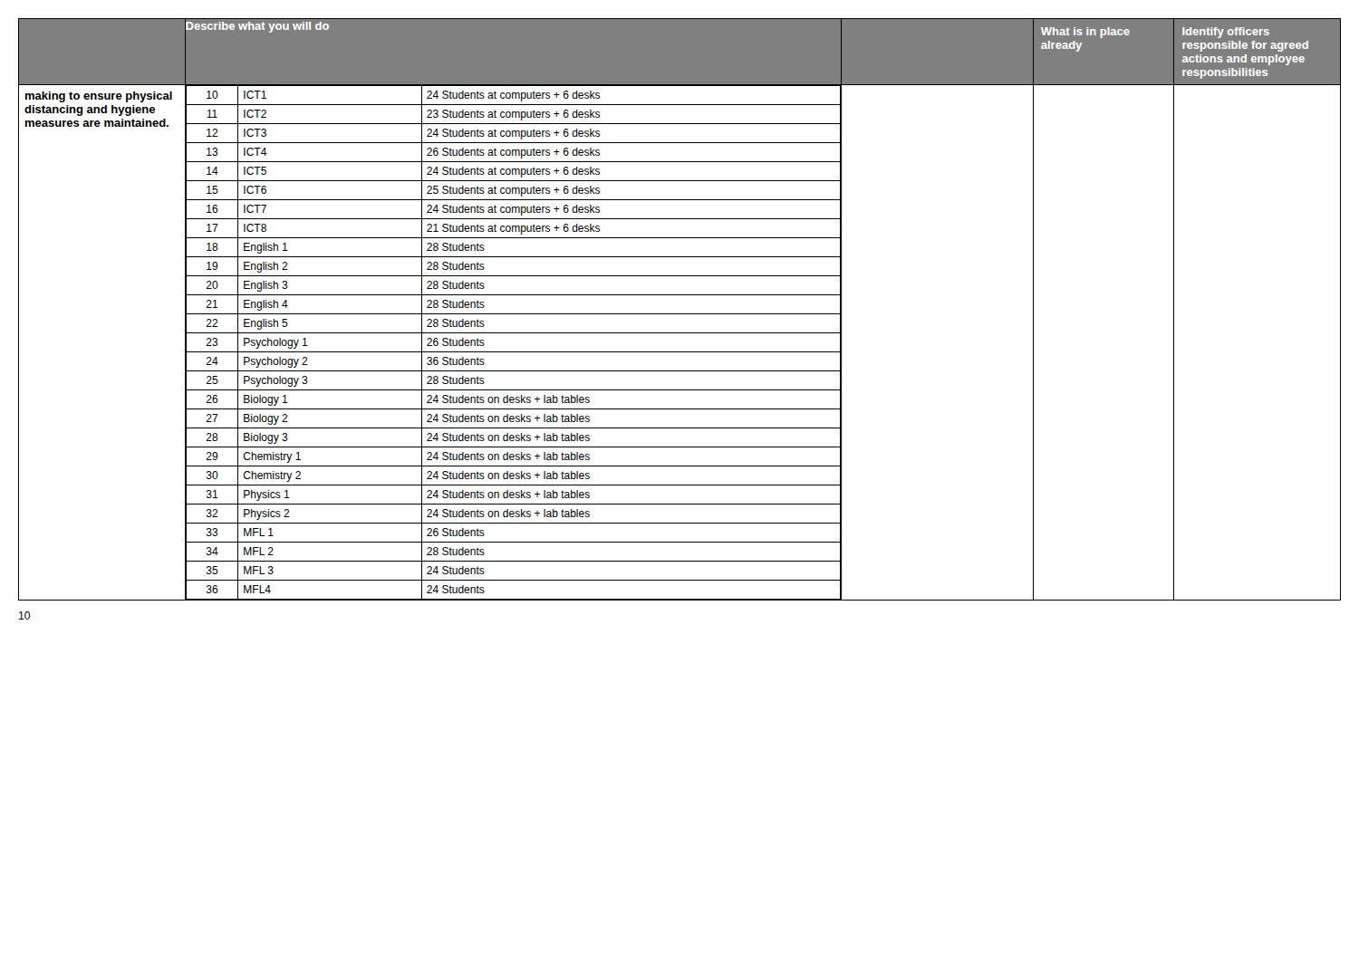| | Describe what you will do | | What is in place already | Identify officers responsible for agreed actions and employee responsibilities |
| --- | --- | --- | --- | --- |
| making to ensure physical distancing and hygiene measures are maintained. | / 10 / ICT1 / 24 Students at computers + 6 desks / / 11 / ICT2 / 23 Students at computers + 6 desks / / 12 / ICT3 / 24 Students at computers + 6 desks / / 13 / ICT4 / 26 Students at computers + 6 desks / / 14 / ICT5 / 24 Students at computers + 6 desks / / 15 / ICT6 / 25 Students at computers + 6 desks / / 16 / ICT7 / 24 Students at computers + 6 desks / / 17 / ICT8 / 21 Students at computers + 6 desks / / 18 / English 1 / 28 Students / / 19 / English 2 / 28 Students / / 20 / English 3 / 28 Students / / 21 / English 4 / 28 Students / / 22 / English 5 / 28 Students / / 23 / Psychology 1 / 26 Students / / 24 / Psychology 2 / 36 Students / / 25 / Psychology 3 / 28 Students / / 26 / Biology 1 / 24 Students on desks + lab tables / / 27 / Biology 2 / 24 Students on desks + lab tables / / 28 / Biology 3 / 24 Students on desks + lab tables / / 29 / Chemistry 1 / 24 Students on desks + lab tables / / 30 / Chemistry 2 / 24 Students on desks + lab tables / / 31 / Physics 1 / 24 Students on desks + lab tables / / 32 / Physics 2 / 24 Students on desks + lab tables / / 33 / MFL 1 / 26 Students / / 34 / MFL 2 / 28 Students / / 35 / MFL 3 / 24 Students / / 36 / MFL4 / 24 Students / | | | |
10